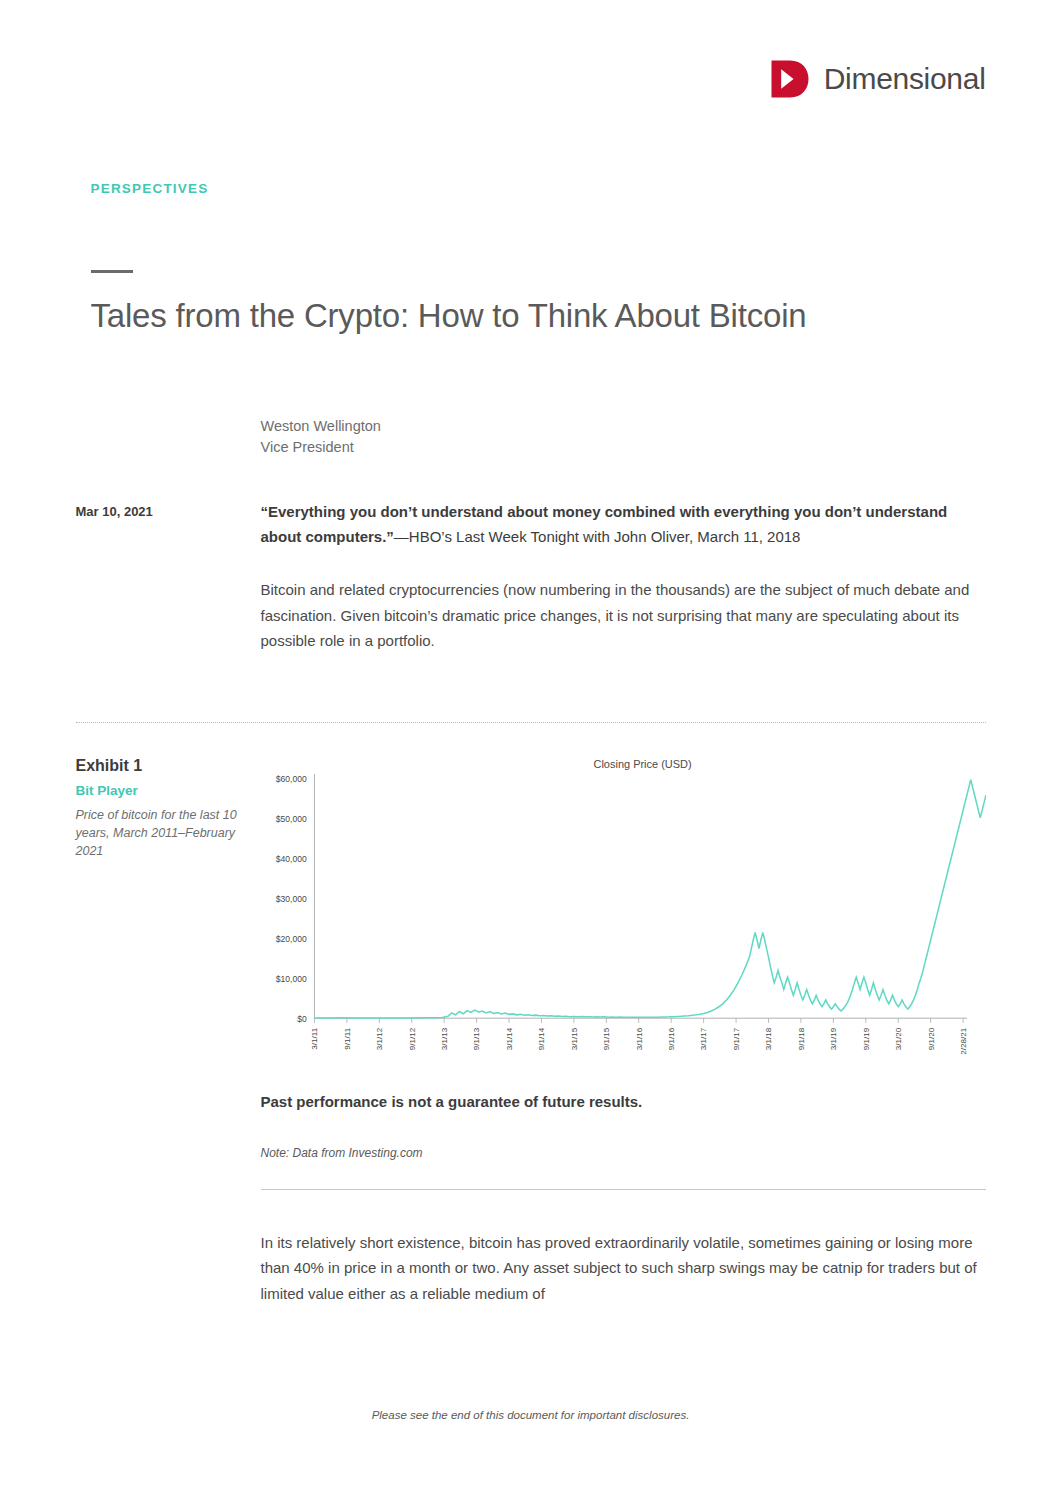Dimensional
PERSPECTIVES
Tales from the Crypto: How to Think About Bitcoin
Weston Wellington
Vice President
Mar 10, 2021
“Everything you don’t understand about money combined with everything you don’t understand about computers.”—HBO’s Last Week Tonight with John Oliver, March 11, 2018
Bitcoin and related cryptocurrencies (now numbering in the thousands) are the subject of much debate and fascination. Given bitcoin’s dramatic price changes, it is not surprising that many are speculating about its possible role in a portfolio.
Exhibit 1
Bit Player
Price of bitcoin for the last 10 years, March 2011–February 2021
Closing Price (USD) $60,000 $50,000 $40,000 $30,000 $20,000 $10,000 $0 3/1/11 9/1/11 3/1/12 9/1/12 3/1/13 9/1/13 3/1/14 9/1/14 3/1/15 9/1/15 3/1/16 9/1/16 3/1/17 9/1/17 3/1/18 9/1/18 3/1/19 9/1/19 3/1/20 9/1/20 2/28/21
Past performance is not a guarantee of future results.
Note: Data from Investing.com
In its relatively short existence, bitcoin has proved extraordinarily volatile, sometimes gaining or losing more than 40% in price in a month or two. Any asset subject to such sharp swings may be catnip for traders but of limited value either as a reliable medium of
Please see the end of this document for important disclosures.